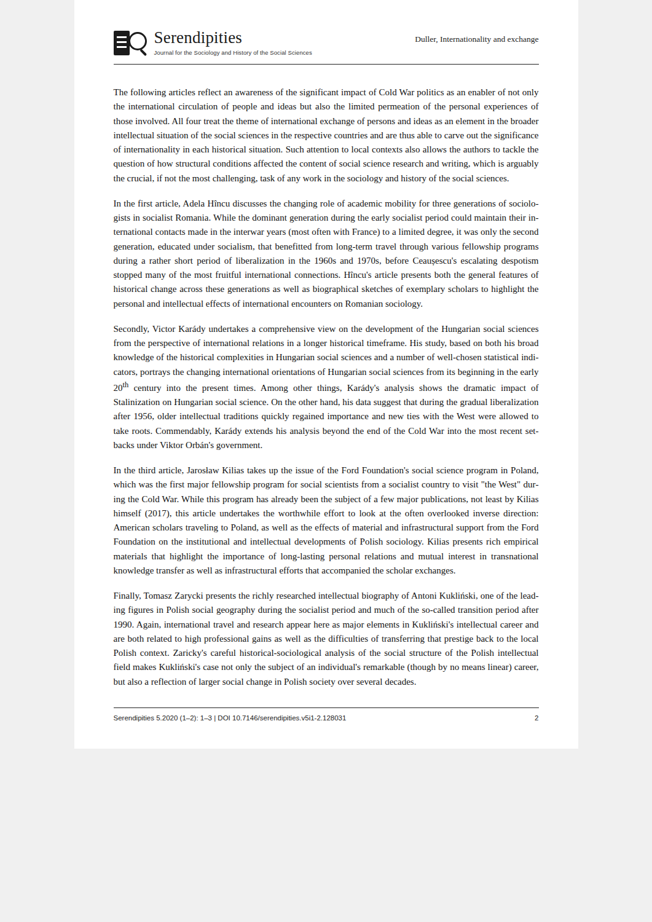Serendipities
Journal for the Sociology and History of the Social Sciences
Duller, Internationality and exchange
The following articles reflect an awareness of the significant impact of Cold War politics as an enabler of not only the international circulation of people and ideas but also the limited permeation of the personal experiences of those involved. All four treat the theme of international exchange of persons and ideas as an element in the broader intellectual situation of the social sciences in the respective countries and are thus able to carve out the significance of internationality in each historical situation. Such attention to local contexts also allows the authors to tackle the question of how structural conditions affected the content of social science research and writing, which is arguably the crucial, if not the most challenging, task of any work in the sociology and history of the social sciences.
In the first article, Adela Hîncu discusses the changing role of academic mobility for three generations of sociologists in socialist Romania. While the dominant generation during the early socialist period could maintain their international contacts made in the interwar years (most often with France) to a limited degree, it was only the second generation, educated under socialism, that benefitted from long-term travel through various fellowship programs during a rather short period of liberalization in the 1960s and 1970s, before Ceaușescu's escalating despotism stopped many of the most fruitful international connections. Hîncu's article presents both the general features of historical change across these generations as well as biographical sketches of exemplary scholars to highlight the personal and intellectual effects of international encounters on Romanian sociology.
Secondly, Victor Karády undertakes a comprehensive view on the development of the Hungarian social sciences from the perspective of international relations in a longer historical timeframe. His study, based on both his broad knowledge of the historical complexities in Hungarian social sciences and a number of well-chosen statistical indicators, portrays the changing international orientations of Hungarian social sciences from its beginning in the early 20th century into the present times. Among other things, Karády's analysis shows the dramatic impact of Stalinization on Hungarian social science. On the other hand, his data suggest that during the gradual liberalization after 1956, older intellectual traditions quickly regained importance and new ties with the West were allowed to take roots. Commendably, Karády extends his analysis beyond the end of the Cold War into the most recent setbacks under Viktor Orbán's government.
In the third article, Jarosław Kilias takes up the issue of the Ford Foundation's social science program in Poland, which was the first major fellowship program for social scientists from a socialist country to visit "the West" during the Cold War. While this program has already been the subject of a few major publications, not least by Kilias himself (2017), this article undertakes the worthwhile effort to look at the often overlooked inverse direction: American scholars traveling to Poland, as well as the effects of material and infrastructural support from the Ford Foundation on the institutional and intellectual developments of Polish sociology. Kilias presents rich empirical materials that highlight the importance of long-lasting personal relations and mutual interest in transnational knowledge transfer as well as infrastructural efforts that accompanied the scholar exchanges.
Finally, Tomasz Zarycki presents the richly researched intellectual biography of Antoni Kukliński, one of the leading figures in Polish social geography during the socialist period and much of the so-called transition period after 1990. Again, international travel and research appear here as major elements in Kukliński's intellectual career and are both related to high professional gains as well as the difficulties of transferring that prestige back to the local Polish context. Zaricky's careful historical-sociological analysis of the social structure of the Polish intellectual field makes Kukliński's case not only the subject of an individual's remarkable (though by no means linear) career, but also a reflection of larger social change in Polish society over several decades.
Serendipities 5.2020 (1–2): 1–3 | DOI 10.7146/serendipities.v5i1-2.128031
2